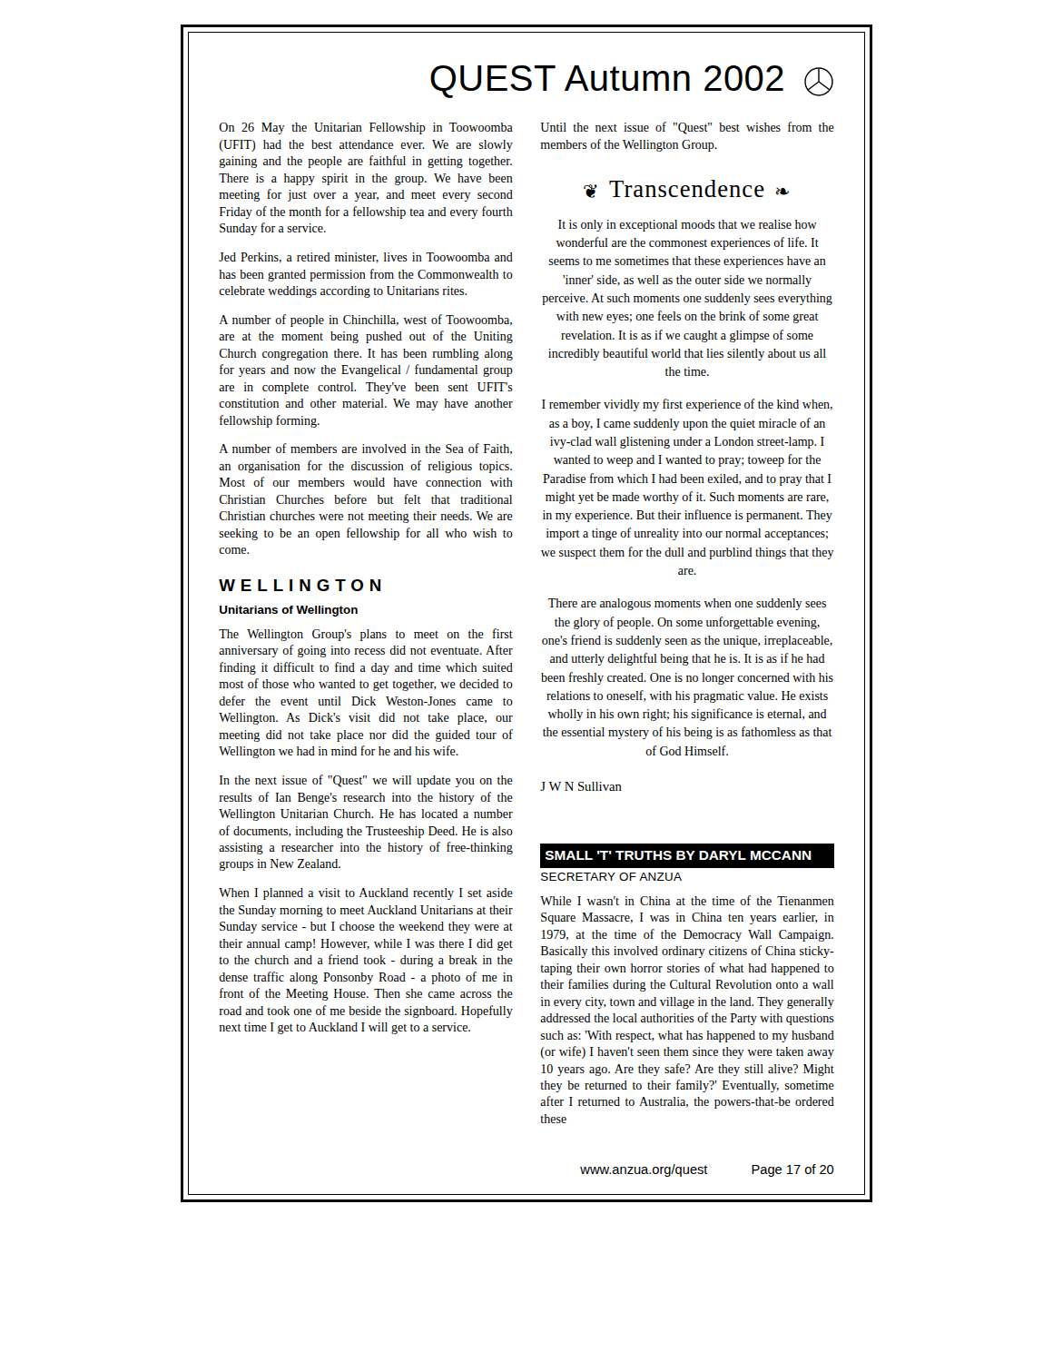QUEST Autumn 2002
On 26 May the Unitarian Fellowship in Toowoomba (UFIT) had the best attendance ever. We are slowly gaining and the people are faithful in getting together. There is a happy spirit in the group. We have been meeting for just over a year, and meet every second Friday of the month for a fellowship tea and every fourth Sunday for a service.
Jed Perkins, a retired minister, lives in Toowoomba and has been granted permission from the Commonwealth to celebrate weddings according to Unitarians rites.
A number of people in Chinchilla, west of Toowoomba, are at the moment being pushed out of the Uniting Church congregation there. It has been rumbling along for years and now the Evangelical / fundamental group are in complete control. They've been sent UFIT's constitution and other material. We may have another fellowship forming.
A number of members are involved in the Sea of Faith, an organisation for the discussion of religious topics. Most of our members would have connection with Christian Churches before but felt that traditional Christian churches were not meeting their needs. We are seeking to be an open fellowship for all who wish to come.
WELLINGTON
Unitarians of Wellington
The Wellington Group's plans to meet on the first anniversary of going into recess did not eventuate. After finding it difficult to find a day and time which suited most of those who wanted to get together, we decided to defer the event until Dick Weston-Jones came to Wellington. As Dick's visit did not take place, our meeting did not take place nor did the guided tour of Wellington we had in mind for he and his wife.
In the next issue of "Quest" we will update you on the results of Ian Benge's research into the history of the Wellington Unitarian Church. He has located a number of documents, including the Trusteeship Deed. He is also assisting a researcher into the history of free-thinking groups in New Zealand.
When I planned a visit to Auckland recently I set aside the Sunday morning to meet Auckland Unitarians at their Sunday service - but I choose the weekend they were at their annual camp! However, while I was there I did get to the church and a friend took - during a break in the dense traffic along Ponsonby Road - a photo of me in front of the Meeting House. Then she came across the road and took one of me beside the signboard. Hopefully next time I get to Auckland I will get to a service.
Until the next issue of "Quest" best wishes from the members of the Wellington Group.
❦Transcendence❧
It is only in exceptional moods that we realise how wonderful are the commonest experiences of life. It seems to me sometimes that these experiences have an 'inner' side, as well as the outer side we normally perceive. At such moments one suddenly sees everything with new eyes; one feels on the brink of some great revelation. It is as if we caught a glimpse of some incredibly beautiful world that lies silently about us all the time.
I remember vividly my first experience of the kind when, as a boy, I came suddenly upon the quiet miracle of an ivy-clad wall glistening under a London street-lamp. I wanted to weep and I wanted to pray; toweep for the Paradise from which I had been exiled, and to pray that I might yet be made worthy of it. Such moments are rare, in my experience. But their influence is permanent. They import a tinge of unreality into our normal acceptances; we suspect them for the dull and purblind things that they are.
There are analogous moments when one suddenly sees the glory of people. On some unforgettable evening, one's friend is suddenly seen as the unique, irreplaceable, and utterly delightful being that he is. It is as if he had been freshly created. One is no longer concerned with his relations to oneself, with his pragmatic value. He exists wholly in his own right; his significance is eternal, and the essential mystery of his being is as fathomless as that of God Himself.
J W N Sullivan
SMALL 'T' TRUTHS BY DARYL MCCANN
SECRETARY OF ANZUA
While I wasn't in China at the time of the Tienanmen Square Massacre, I was in China ten years earlier, in 1979, at the time of the Democracy Wall Campaign. Basically this involved ordinary citizens of China sticky-taping their own horror stories of what had happened to their families during the Cultural Revolution onto a wall in every city, town and village in the land. They generally addressed the local authorities of the Party with questions such as: 'With respect, what has happened to my husband (or wife) I haven't seen them since they were taken away 10 years ago. Are they safe? Are they still alive? Might they be returned to their family?' Eventually, sometime after I returned to Australia, the powers-that-be ordered these
www.anzua.org/quest Page 17 of 20